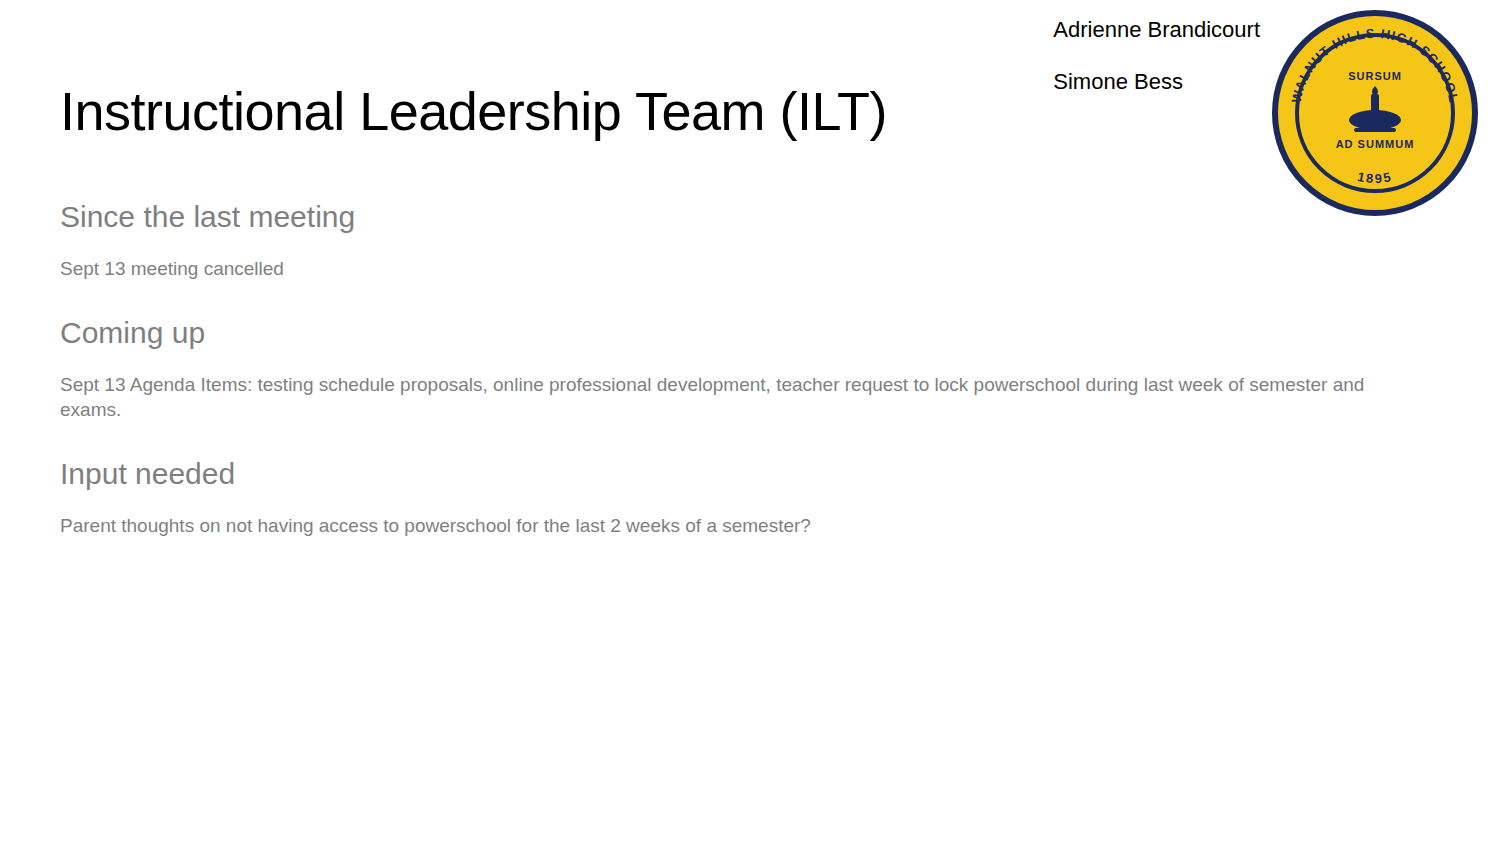Adrienne Brandicourt
Simone Bess
WALNUT HILLS HIGH SCHOOL 1895 SURSUM AD SUMMUM
Instructional Leadership Team (ILT)
Since the last meeting
Sept 13 meeting cancelled
Coming up
Sept 13 Agenda Items: testing schedule proposals, online professional development, teacher request to lock powerschool during last week of semester and exams.
Input needed
Parent thoughts on not having access to powerschool for the last 2 weeks of a semester?